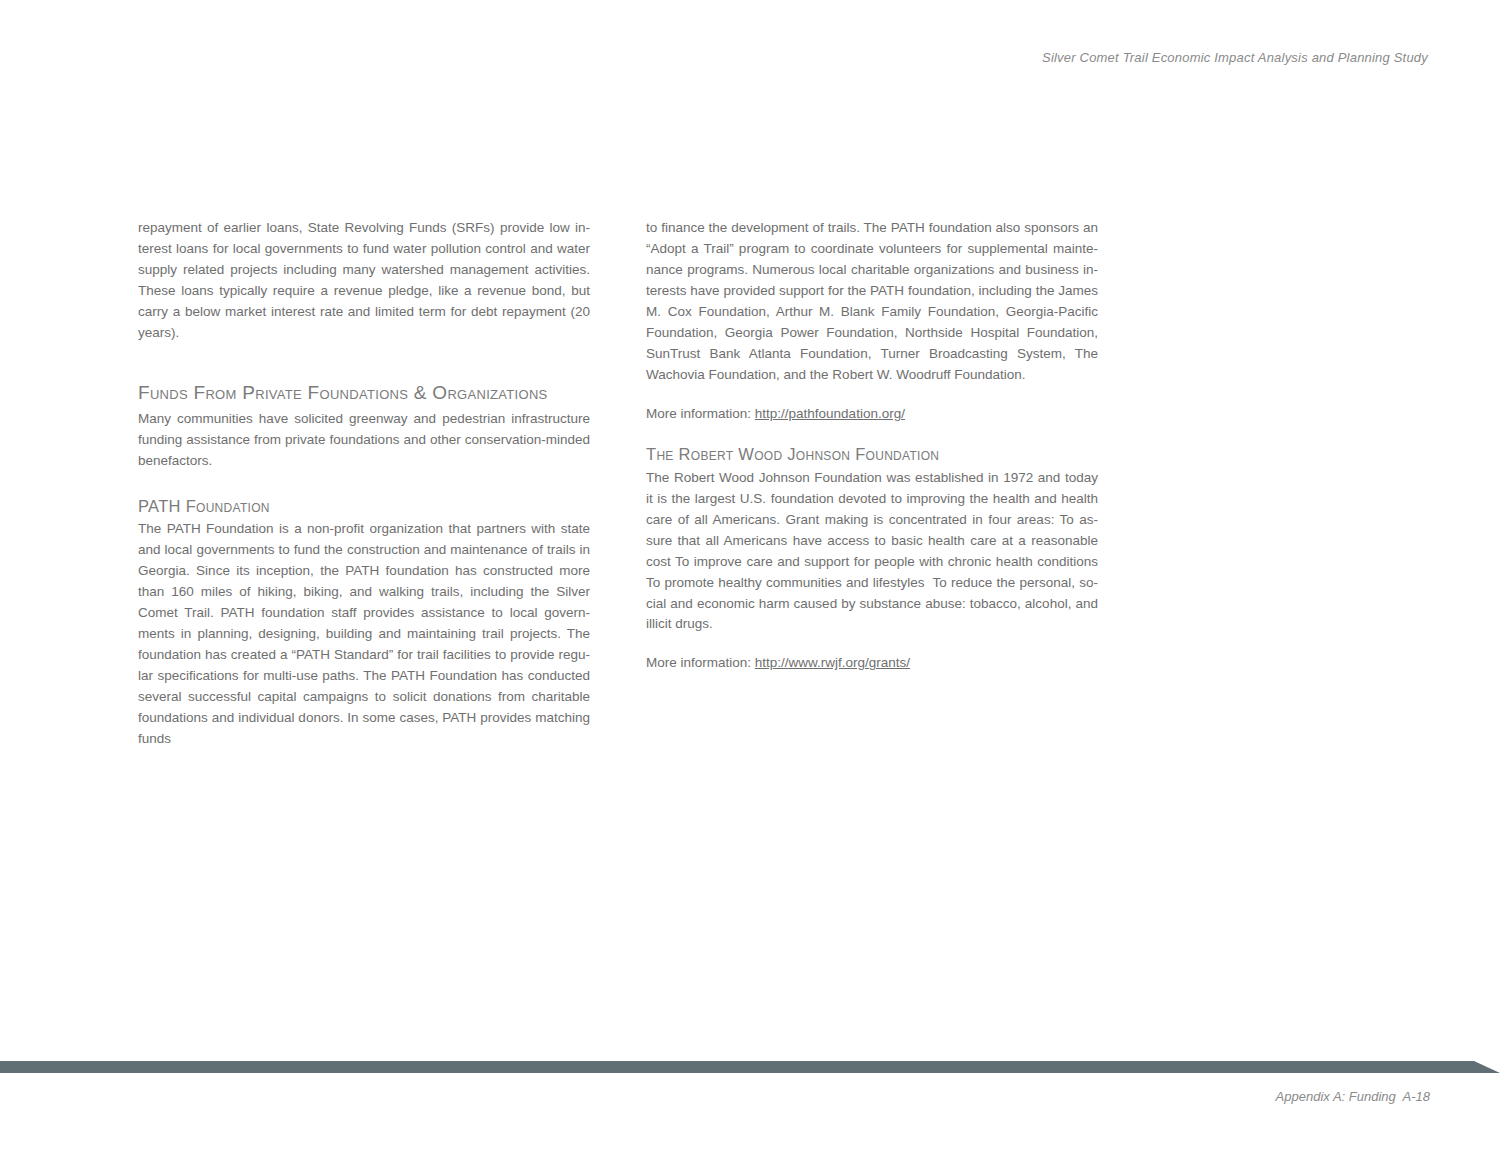Silver Comet Trail Economic Impact Analysis and Planning Study
repayment of earlier loans, State Revolving Funds (SRFs) provide low interest loans for local governments to fund water pollution control and water supply related projects including many watershed management activities. These loans typically require a revenue pledge, like a revenue bond, but carry a below market interest rate and limited term for debt repayment (20 years).
Funds From Private Foundations & Organizations
Many communities have solicited greenway and pedestrian infrastructure funding assistance from private foundations and other conservation-minded benefactors.
PATH Foundation
The PATH Foundation is a non-profit organization that partners with state and local governments to fund the construction and maintenance of trails in Georgia. Since its inception, the PATH foundation has constructed more than 160 miles of hiking, biking, and walking trails, including the Silver Comet Trail. PATH foundation staff provides assistance to local governments in planning, designing, building and maintaining trail projects. The foundation has created a “PATH Standard” for trail facilities to provide regular specifications for multi-use paths. The PATH Foundation has conducted several successful capital campaigns to solicit donations from charitable foundations and individual donors. In some cases, PATH provides matching funds
to finance the development of trails. The PATH foundation also sponsors an “Adopt a Trail” program to coordinate volunteers for supplemental maintenance programs. Numerous local charitable organizations and business interests have provided support for the PATH foundation, including the James M. Cox Foundation, Arthur M. Blank Family Foundation, Georgia-Pacific Foundation, Georgia Power Foundation, Northside Hospital Foundation, SunTrust Bank Atlanta Foundation, Turner Broadcasting System, The Wachovia Foundation, and the Robert W. Woodruff Foundation.
More information: http://pathfoundation.org/
The Robert Wood Johnson Foundation
The Robert Wood Johnson Foundation was established in 1972 and today it is the largest U.S. foundation devoted to improving the health and health care of all Americans. Grant making is concentrated in four areas: To assure that all Americans have access to basic health care at a reasonable cost To improve care and support for people with chronic health conditions To promote healthy communities and lifestyles To reduce the personal, social and economic harm caused by substance abuse: tobacco, alcohol, and illicit drugs.
More information: http://www.rwjf.org/grants/
Appendix A: Funding A-18